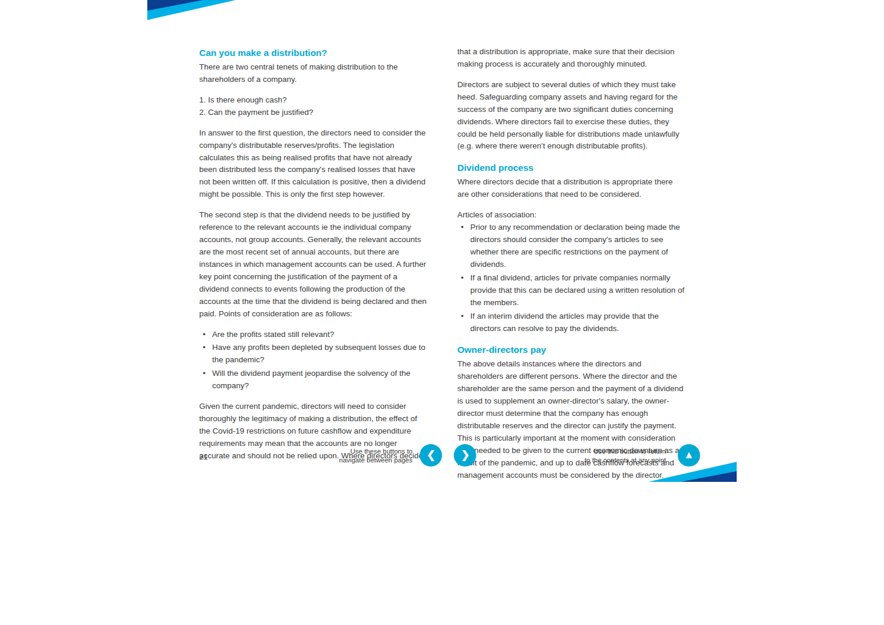Can you make a distribution?
There are two central tenets of making distribution to the shareholders of a company.
1. Is there enough cash?
2. Can the payment be justified?
In answer to the first question, the directors need to consider the company's distributable reserves/profits. The legislation calculates this as being realised profits that have not already been distributed less the company's realised losses that have not been written off. If this calculation is positive, then a dividend might be possible. This is only the first step however.
The second step is that the dividend needs to be justified by reference to the relevant accounts ie the individual company accounts, not group accounts. Generally, the relevant accounts are the most recent set of annual accounts, but there are instances in which management accounts can be used. A further key point concerning the justification of the payment of a dividend connects to events following the production of the accounts at the time that the dividend is being declared and then paid. Points of consideration are as follows:
Are the profits stated still relevant?
Have any profits been depleted by subsequent losses due to the pandemic?
Will the dividend payment jeopardise the solvency of the company?
Given the current pandemic, directors will need to consider thoroughly the legitimacy of making a distribution, the effect of the Covid-19 restrictions on future cashflow and expenditure requirements may mean that the accounts are no longer accurate and should not be relied upon. Where directors decide that a distribution is appropriate, make sure that their decision making process is accurately and thoroughly minuted.
Directors are subject to several duties of which they must take heed. Safeguarding company assets and having regard for the success of the company are two significant duties concerning dividends. Where directors fail to exercise these duties, they could be held personally liable for distributions made unlawfully (e.g. where there weren't enough distributable profits).
Dividend process
Where directors decide that a distribution is appropriate there are other considerations that need to be considered.
Articles of association:
Prior to any recommendation or declaration being made the directors should consider the company's articles to see whether there are specific restrictions on the payment of dividends.
If a final dividend, articles for private companies normally provide that this can be declared using a written resolution of the members.
If an interim dividend the articles may provide that the directors can resolve to pay the dividends.
Owner-directors pay
The above details instances where the directors and shareholders are different persons. Where the director and the shareholder are the same person and the payment of a dividend is used to supplement an owner-director's salary, the owner-director must determine that the company has enough distributable reserves and the director can justify the payment. This is particularly important at the moment with consideration also needed to be given to the current economic downturn as a result of the pandemic, and up to date cashflow forecasts and management accounts must be considered by the director.
21
Use these buttons to
navigate between pages
❮
❯
Use this button to return
to the contents at any point
▲